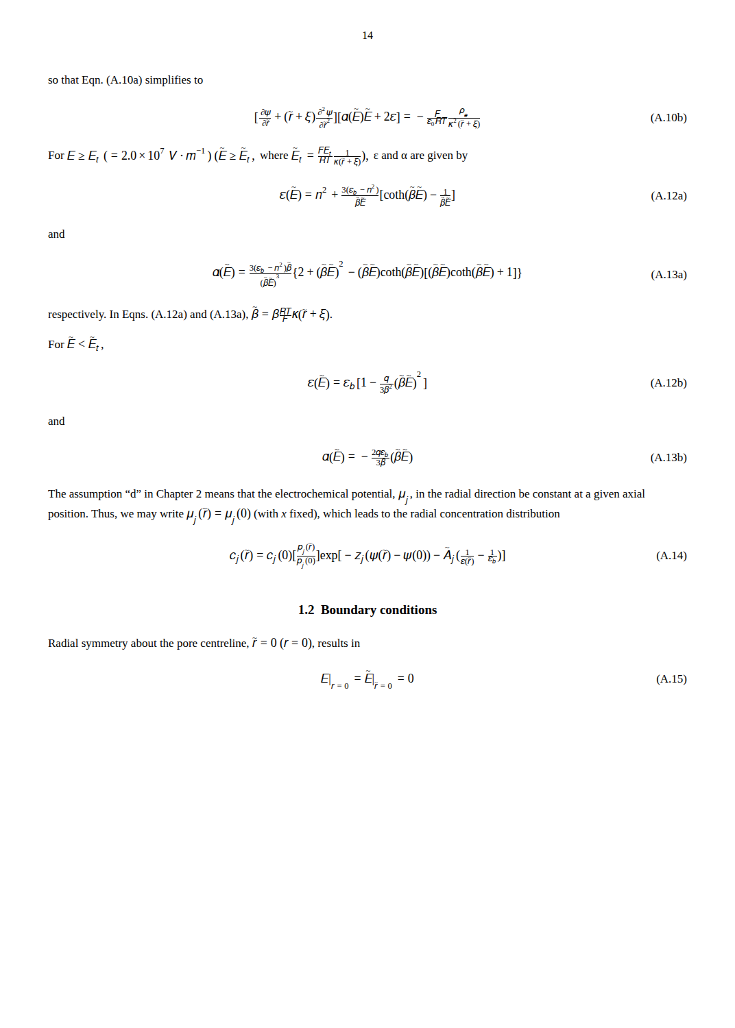14
so that Eqn. (A.10a) simplifies to
[ ∂ψ∂r~ + (r~+ξ) ∂2ψ∂r~2 ] [ α(E~)E~ +2ε ] = − Fε0RT ρeκ2(r~+ξ)
(A.10b)
For E≥Et (=2.0×107 V·m−1) (E~≥E~t, where E~t=FEtRT1κ(r~+ξ)), ε and α are given by
ε(E~) = n2 + 3(εb−n2) β~E~ [ coth(β~E~) − 1β~E~ ]
(A.12a)
and
α(E~) = 3(εb−n2)β~ (β~E~)3 { 2 + (β~E~)2 − (β~E~) coth(β~E~) [ (β~E~) coth(β~E~) +1 ] }
(A.13a)
respectively. In Eqns. (A.12a) and (A.13a), β~=βRTFκ(r~+ξ).
For E~<E~t,
ε(E~) = εb [ 1 − q3β2 (β~E~)2 ]
(A.12b)
and
α(E~) = − 2qεb 3β (β~E~)
(A.13b)
The assumption “d” in Chapter 2 means that the electrochemical potential, μj, in the radial direction be constant at a given axial position. Thus, we may write μj(r~)=μj(0) (with x fixed), which leads to the radial concentration distribution
cj(r~) = cj(0) [ pj(r~) pj(0) ] exp [ −zj (ψ(r~)−ψ(0)) − A~j ( 1ε(r~) − 1εb ) ]
(A.14)
1.2 Boundary conditions
Radial symmetry about the pore centreline, r~=0 (r=0), results in
E| r=0 = E~| r~=0 = 0
(A.15)